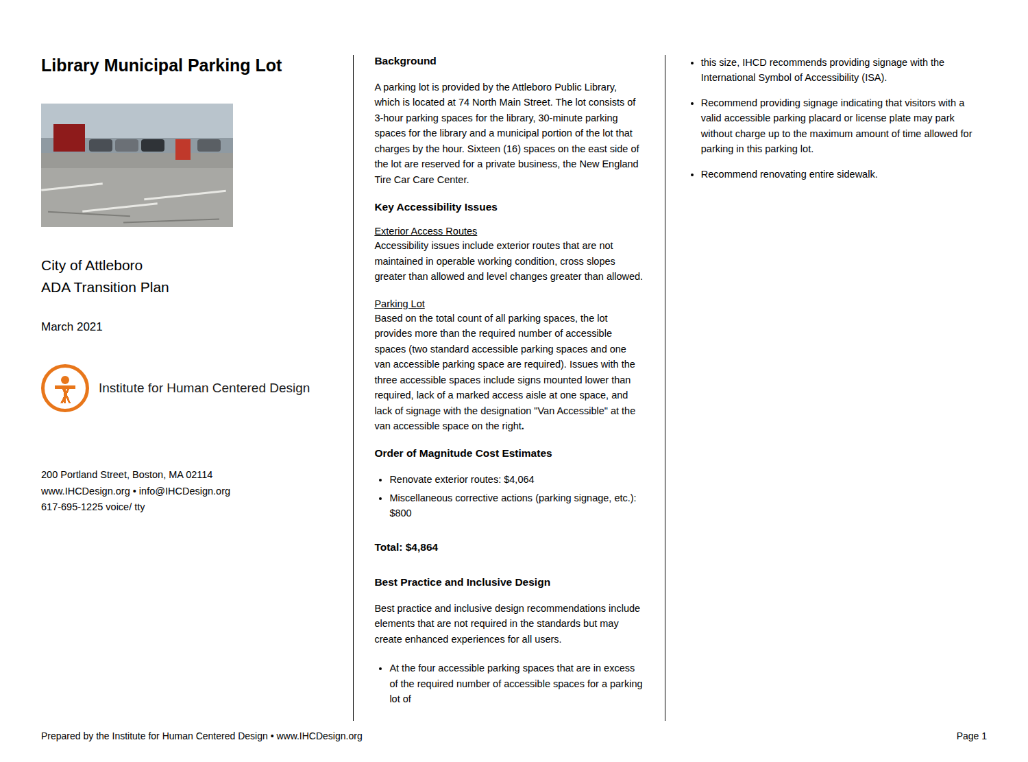Library Municipal Parking Lot
City of Attleboro
ADA Transition Plan
March 2021
Institute for Human Centered Design
200 Portland Street, Boston, MA 02114
www.IHCDesign.org • info@IHCDesign.org
617-695-1225 voice/ tty
Background
A parking lot is provided by the Attleboro Public Library, which is located at 74 North Main Street. The lot consists of 3-hour parking spaces for the library, 30-minute parking spaces for the library and a municipal portion of the lot that charges by the hour. Sixteen (16) spaces on the east side of the lot are reserved for a private business, the New England Tire Car Care Center.
Key Accessibility Issues
Exterior Access Routes
Accessibility issues include exterior routes that are not maintained in operable working condition, cross slopes greater than allowed and level changes greater than allowed.
Parking Lot
Based on the total count of all parking spaces, the lot provides more than the required number of accessible spaces (two standard accessible parking spaces and one van accessible parking space are required). Issues with the three accessible spaces include signs mounted lower than required, lack of a marked access aisle at one space, and lack of signage with the designation "Van Accessible" at the van accessible space on the right.
Order of Magnitude Cost Estimates
Renovate exterior routes: $4,064
Miscellaneous corrective actions (parking signage, etc.): $800
Total: $4,864
Best Practice and Inclusive Design
Best practice and inclusive design recommendations include elements that are not required in the standards but may create enhanced experiences for all users.
At the four accessible parking spaces that are in excess of the required number of accessible spaces for a parking lot of
this size, IHCD recommends providing signage with the International Symbol of Accessibility (ISA).
Recommend providing signage indicating that visitors with a valid accessible parking placard or license plate may park without charge up to the maximum amount of time allowed for parking in this parking lot.
Recommend renovating entire sidewalk.
Prepared by the Institute for Human Centered Design • www.IHCDesign.org
Page 1